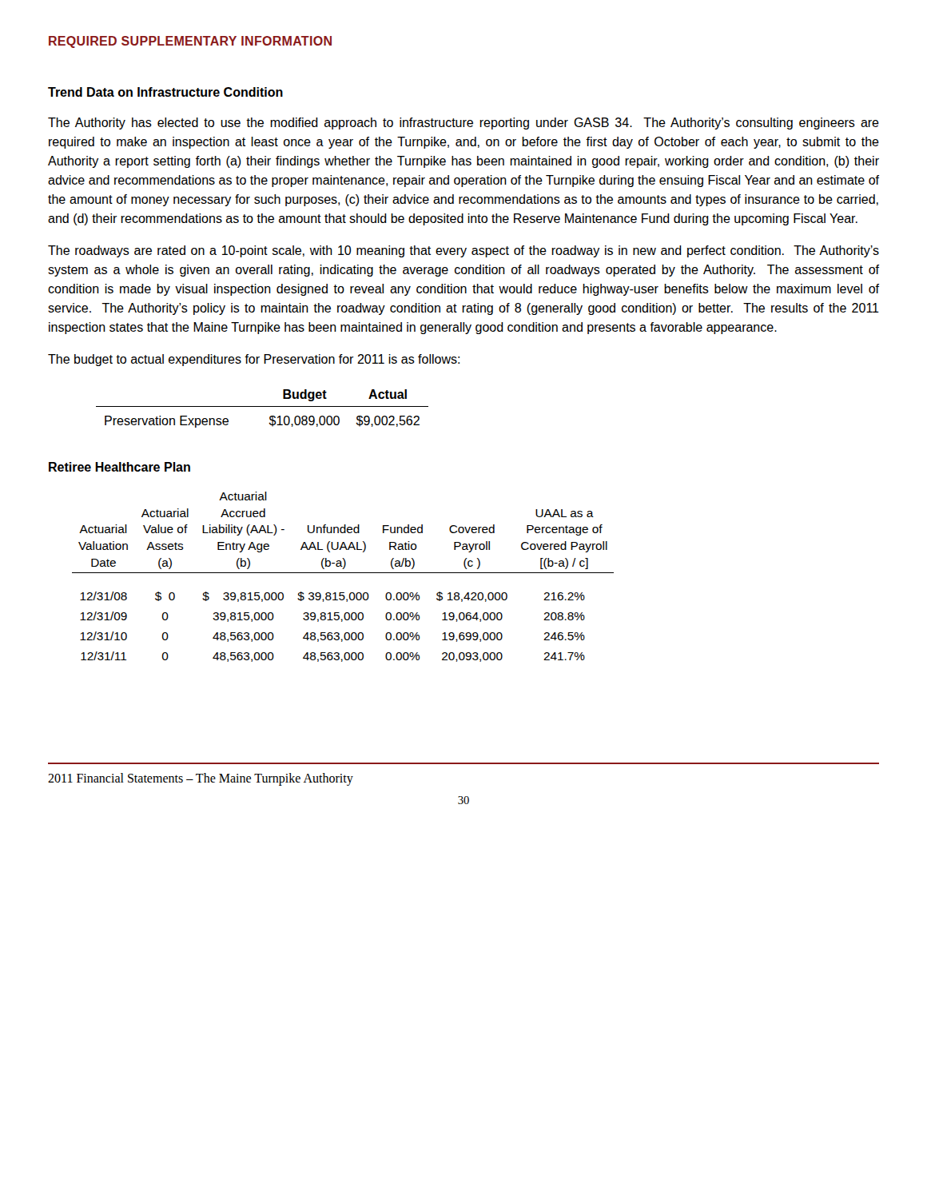REQUIRED SUPPLEMENTARY INFORMATION
Trend Data on Infrastructure Condition
The Authority has elected to use the modified approach to infrastructure reporting under GASB 34. The Authority’s consulting engineers are required to make an inspection at least once a year of the Turnpike, and, on or before the first day of October of each year, to submit to the Authority a report setting forth (a) their findings whether the Turnpike has been maintained in good repair, working order and condition, (b) their advice and recommendations as to the proper maintenance, repair and operation of the Turnpike during the ensuing Fiscal Year and an estimate of the amount of money necessary for such purposes, (c) their advice and recommendations as to the amounts and types of insurance to be carried, and (d) their recommendations as to the amount that should be deposited into the Reserve Maintenance Fund during the upcoming Fiscal Year.
The roadways are rated on a 10-point scale, with 10 meaning that every aspect of the roadway is in new and perfect condition. The Authority’s system as a whole is given an overall rating, indicating the average condition of all roadways operated by the Authority. The assessment of condition is made by visual inspection designed to reveal any condition that would reduce highway-user benefits below the maximum level of service. The Authority’s policy is to maintain the roadway condition at rating of 8 (generally good condition) or better. The results of the 2011 inspection states that the Maine Turnpike has been maintained in generally good condition and presents a favorable appearance.
The budget to actual expenditures for Preservation for 2011 is as follows:
| | Budget | Actual |
| --- | --- | --- |
| Preservation Expense | $ | 10,089,000 | $ | 9,002,562 |
Retiree Healthcare Plan
| | | Actuarial | | | | |
| --- | --- | --- | --- | --- | --- | --- |
| | Actuarial | Accrued | | | | UAAL as a |
| Actuarial | Value of | Liability (AAL) - | Unfunded | Funded | Covered | Percentage of |
| Valuation | Assets | Entry Age | AAL (UAAL) | Ratio | Payroll | Covered Payroll |
| Date | (a) | (b) | (b-a) | (a/b) | (c ) | [(b-a) / c] |
| 12/31/08 | $ 0 | $ 39,815,000 | $ 39,815,000 | 0.00% | $ 18,420,000 | 216.2% |
| 12/31/09 | 0 | 39,815,000 | 39,815,000 | 0.00% | 19,064,000 | 208.8% |
| 12/31/10 | 0 | 48,563,000 | 48,563,000 | 0.00% | 19,699,000 | 246.5% |
| 12/31/11 | 0 | 48,563,000 | 48,563,000 | 0.00% | 20,093,000 | 241.7% |
2011 Financial Statements – The Maine Turnpike Authority
30